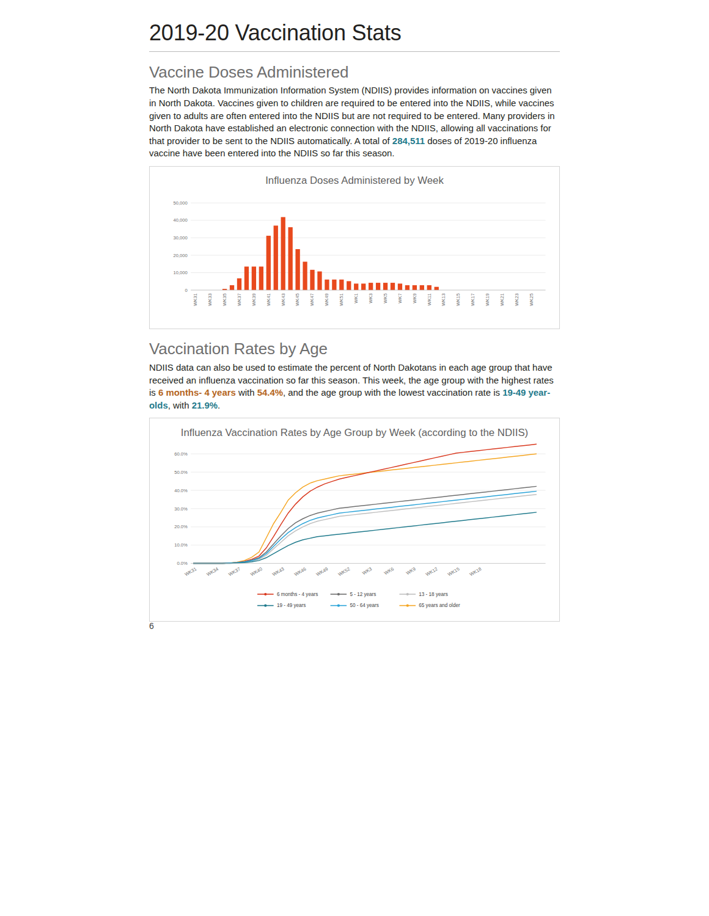2019-20 Vaccination Stats
Vaccine Doses Administered
The North Dakota Immunization Information System (NDIIS) provides information on vaccines given in North Dakota. Vaccines given to children are required to be entered into the NDIIS, while vaccines given to adults are often entered into the NDIIS but are not required to be entered. Many providers in North Dakota have established an electronic connection with the NDIIS, allowing all vaccinations for that provider to be sent to the NDIIS automatically. A total of 284,511 doses of 2019-20 influenza vaccine have been entered into the NDIIS so far this season.
Influenza Doses Administered by Week
0 10,000 20,000 30,000 40,000 50,000 WK31 WK33 WK35 WK37 WK39 WK41 WK43 WK45 WK47 WK49 WK51 WK1 WK3 WK5 WK7 WK9 WK11 WK13 WK15 WK17 WK19 WK21 WK23 WK25
Vaccination Rates by Age
NDIIS data can also be used to estimate the percent of North Dakotans in each age group that have received an influenza vaccination so far this season. This week, the age group with the highest rates is 6 months- 4 years with 54.4%, and the age group with the lowest vaccination rate is 19-49 year-olds, with 21.9%.
Influenza Vaccination Rates by Age Group by Week (according to the NDIIS)
0.0% 10.0% 20.0% 30.0% 40.0% 50.0% 60.0% WK31 WK34 WK37 WK40 WK43 WK46 WK49 WK52 WK3 WK6 WK9 WK12 WK15 WK18 6 months - 4 years 5 - 12 years 13 - 18 years 19 - 49 years 50 - 64 years 65 years and older
6